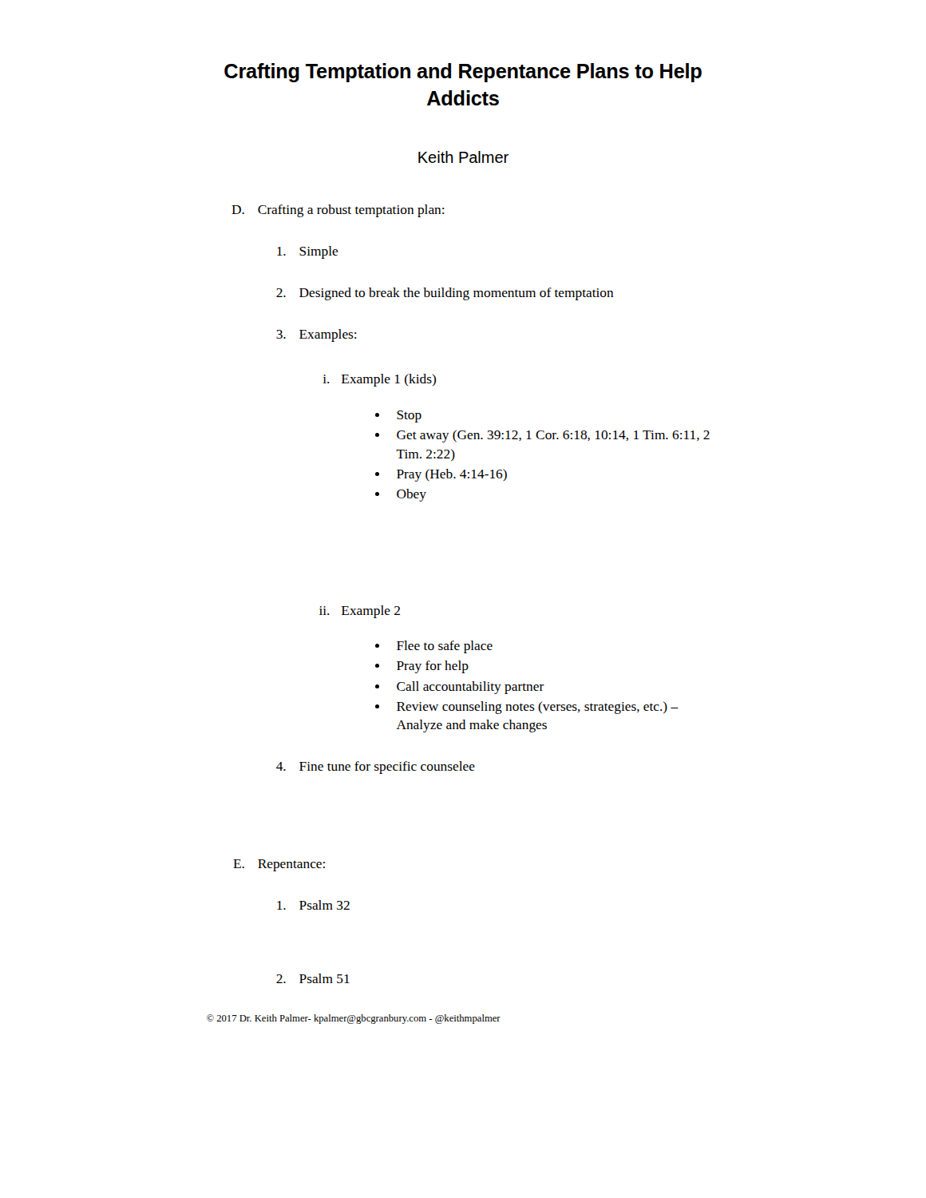Crafting Temptation and Repentance Plans to Help Addicts
Keith Palmer
Crafting a robust temptation plan:
Simple
Designed to break the building momentum of temptation
Examples:
Example 1 (kids)
Stop
Get away (Gen. 39:12, 1 Cor. 6:18, 10:14, 1 Tim. 6:11, 2 Tim. 2:22)
Pray (Heb. 4:14-16)
Obey
Example 2
Flee to safe place
Pray for help
Call accountability partner
Review counseling notes (verses, strategies, etc.) – Analyze and make changes
Fine tune for specific counselee
Repentance:
Psalm 32
Psalm 51
© 2017 Dr. Keith Palmer- kpalmer@gbcgranbury.com - @keithmpalmer